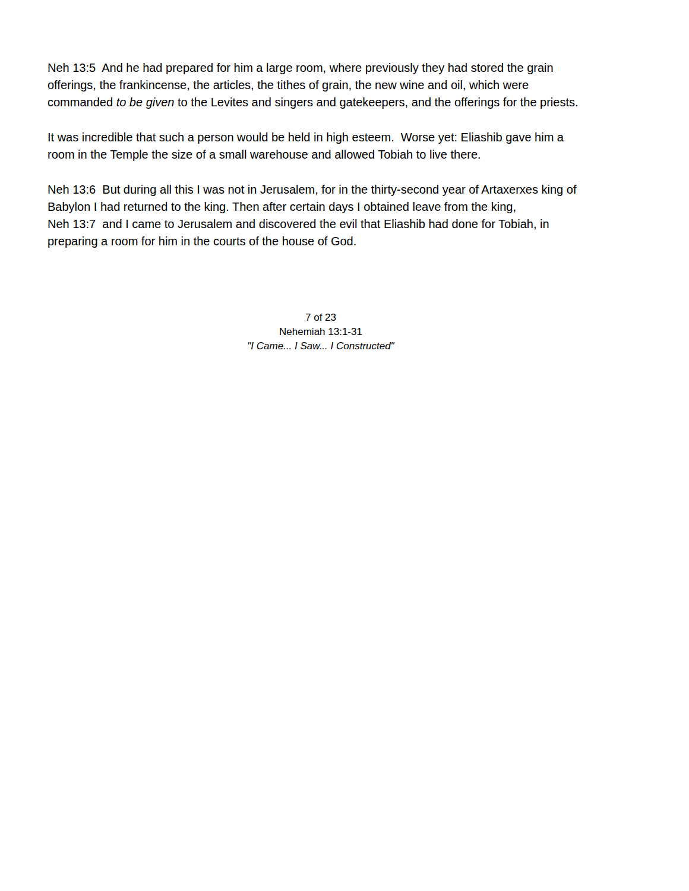Neh 13:5 And he had prepared for him a large room, where previously they had stored the grain offerings, the frankincense, the articles, the tithes of grain, the new wine and oil, which were commanded to be given to the Levites and singers and gatekeepers, and the offerings for the priests.
It was incredible that such a person would be held in high esteem. Worse yet: Eliashib gave him a room in the Temple the size of a small warehouse and allowed Tobiah to live there.
Neh 13:6 But during all this I was not in Jerusalem, for in the thirty-second year of Artaxerxes king of Babylon I had returned to the king. Then after certain days I obtained leave from the king,
Neh 13:7 and I came to Jerusalem and discovered the evil that Eliashib had done for Tobiah, in preparing a room for him in the courts of the house of God.
7 of 23
Nehemiah 13:1-31
"I Came... I Saw... I Constructed"